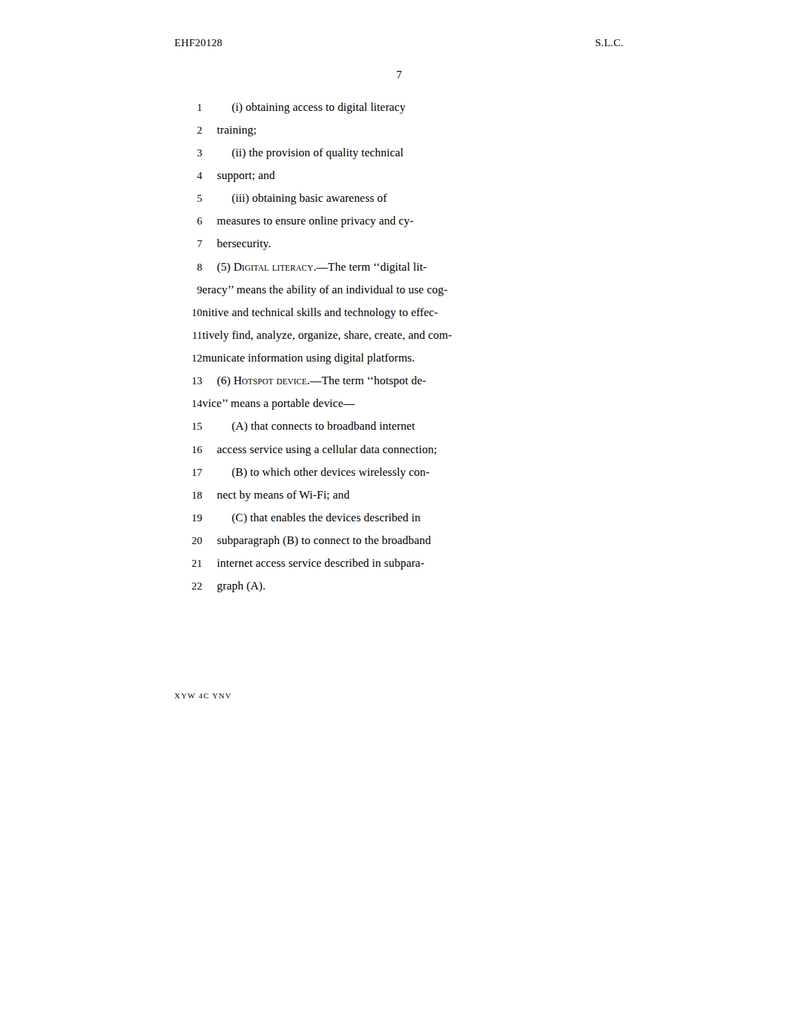EHF20128 S.L.C.
7
| 1 | (i) obtaining access to digital literacy |
| 2 | training; |
| 3 | (ii) the provision of quality technical |
| 4 | support; and |
| 5 | (iii) obtaining basic awareness of |
| 6 | measures to ensure online privacy and cy- |
| 7 | bersecurity. |
| 8 | (5) Digital literacy. —The term ‘‘digital lit- |
| 9 | eracy’’ means the ability of an individual to use cog- |
| 10 | nitive and technical skills and technology to effec- |
| 11 | tively find, analyze, organize, share, create, and com- |
| 12 | municate information using digital platforms. |
| 13 | (6) Hotspot device. —The term ‘‘hotspot de- |
| 14 | vice’’ means a portable device— |
| 15 | (A) that connects to broadband internet |
| 16 | access service using a cellular data connection; |
| 17 | (B) to which other devices wirelessly con- |
| 18 | nect by means of Wi-Fi; and |
| 19 | (C) that enables the devices described in |
| 20 | subparagraph (B) to connect to the broadband |
| 21 | internet access service described in subpara- |
| 22 | graph (A). |
XYW 4C YNV